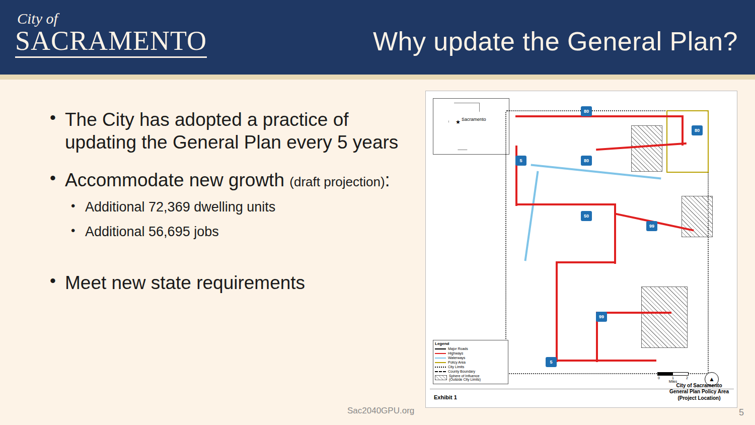City of SACRAMENTO
Why update the General Plan?
The City has adopted a practice of updating the General Plan every 5 years
Accommodate new growth (draft projection):
Additional 72,369 dwelling units
Additional 56,695 jobs
Meet new state requirements
★
Sacramento
80
80
80
50
99
5
5
99
Legend
Major Roads
Highways
Waterways
Policy Area
City Limits
County Boundary
Sphere of Influence
(Outside City Limits)
012
Miles
▲
Exhibit 1
City of Sacramento
General Plan Policy Area
(Project Location)
Sac2040GPU.org
5